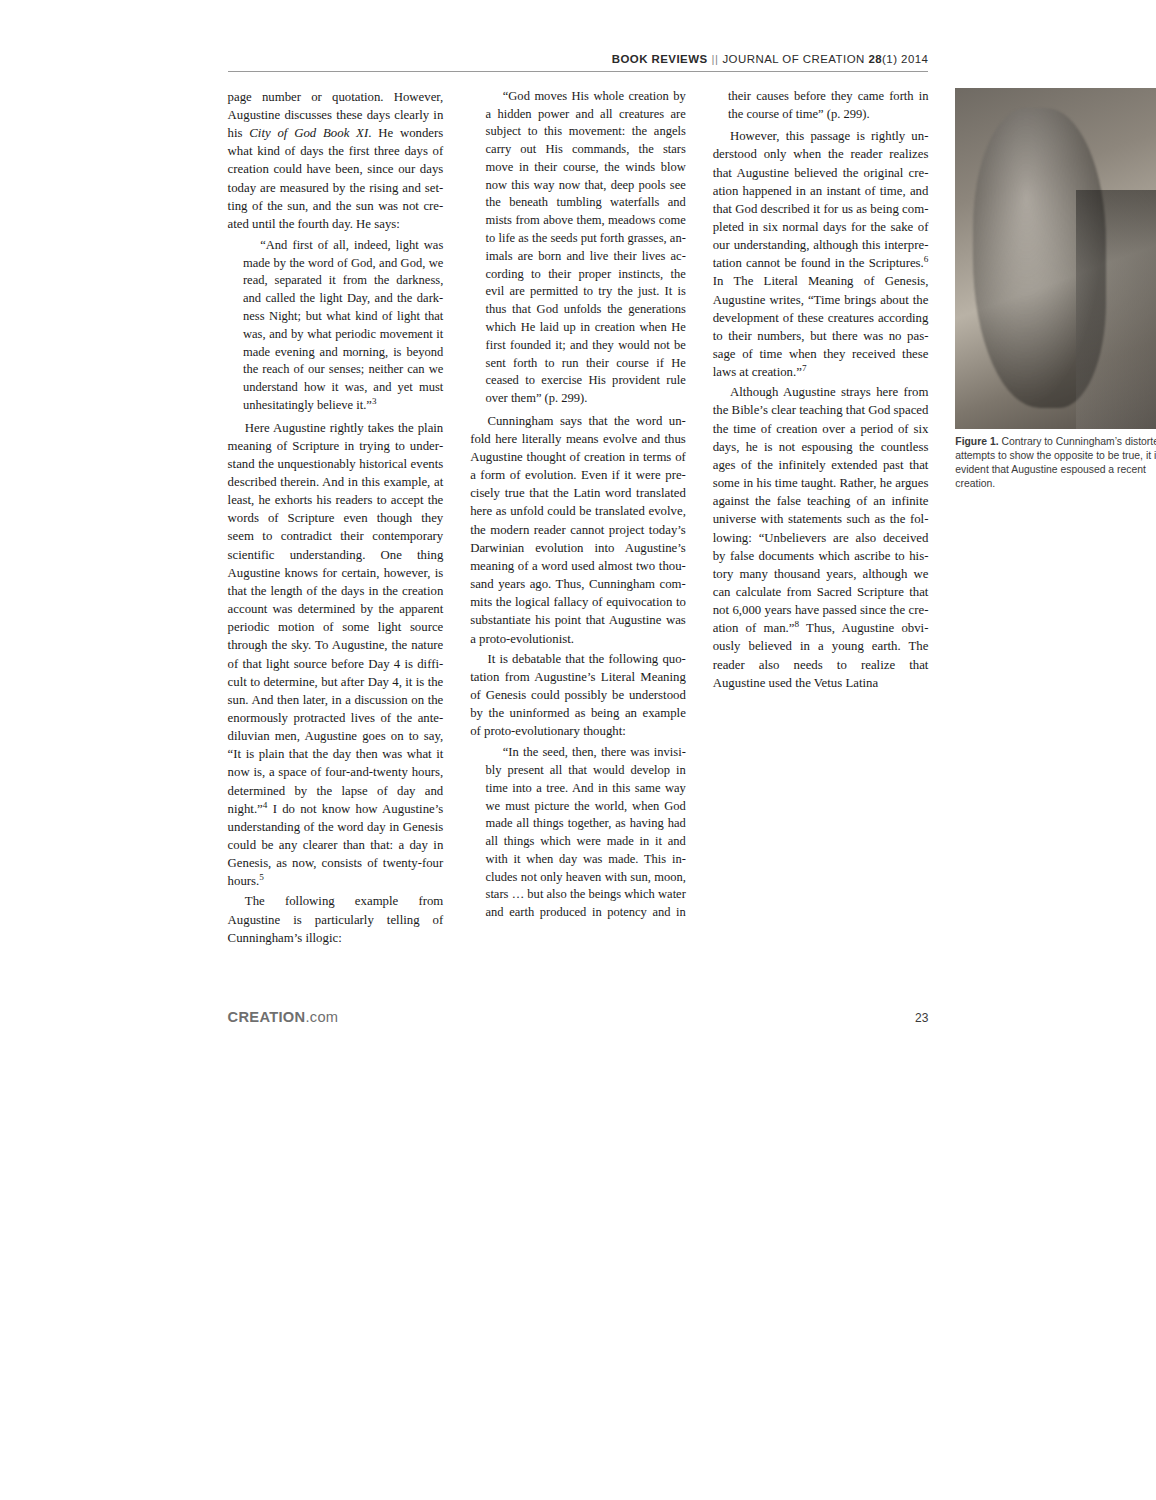BOOK REVIEWS||JOURNAL OF CREATION 28(1) 2014
page number or quotation. However, Augustine discusses these days clearly in his City of God Book XI. He wonders what kind of days the first three days of creation could have been, since our days today are measured by the rising and setting of the sun, and the sun was not created until the fourth day. He says:
“And first of all, indeed, light was made by the word of God, and God, we read, separated it from the darkness, and called the light Day, and the darkness Night; but what kind of light that was, and by what periodic movement it made evening and morning, is beyond the reach of our senses; neither can we understand how it was, and yet must unhesitatingly believe it.”3
Here Augustine rightly takes the plain meaning of Scripture in trying to understand the unquestionably historical events described therein. And in this example, at least, he exhorts his readers to accept the words of Scripture even though they seem to contradict their contemporary scientific understanding. One thing Augustine knows for certain, however, is that the length of the days in the creation account was determined by the apparent periodic motion of some light source through the sky. To Augustine, the nature of that light source before Day 4 is difficult to determine, but after Day 4, it is the sun. And then later, in a discussion on the enormously protracted lives of the antediluvian men, Augustine goes on to say, “It is plain that the day then was what it now is, a space of four-and-twenty hours, determined by the lapse of day and night.”4 I do not know how Augustine’s understanding of the word day in Genesis could be any clearer than that: a day in Genesis, as now, consists of twenty-four hours.5
The following example from Augustine is particularly telling of Cunningham’s illogic:
“God moves His whole creation by a hidden power and all creatures are subject to this movement: the angels carry out His commands, the stars move in their course, the winds blow now this way now that, deep pools see the beneath tumbling waterfalls and mists from above them, meadows come to life as the seeds put forth grasses, animals are born and live their lives according to their proper instincts, the evil are permitted to try the just. It is thus that God unfolds the generations which He laid up in creation when He first founded it; and they would not be sent forth to run their course if He ceased to exercise His provident rule over them” (p. 299).
Cunningham says that the word unfold here literally means evolve and thus Augustine thought of creation in terms of a form of evolution. Even if it were precisely true that the Latin word translated here as unfold could be translated evolve, the modern reader cannot project today’s Darwinian evolution into Augustine’s meaning of a word used almost two thousand years ago. Thus, Cunningham commits the logical fallacy of equivocation to substantiate his point that Augustine was a proto-evolutionist.
It is debatable that the following quotation from Augustine’s Literal Meaning of Genesis could possibly be understood by the uninformed as being an example of proto-evolutionary thought:
“In the seed, then, there was invisibly present all that would develop in time into a tree. And in this same way we must picture the world, when God made all things together, as having had all things which were made in it and with it when day was made. This includes not only heaven with sun, moon, stars … but also the beings which water and earth produced in potency and in their causes before they came forth in the course of time” (p. 299).
However, this passage is rightly understood only when the reader realizes that Augustine believed the original creation happened in an instant of time, and that God described it for us as being completed in six normal days for the sake of our understanding, although this interpretation cannot be found in the Scriptures.6 In The Literal Meaning of Genesis, Augustine writes, “Time brings about the development of these creatures according to their numbers, but there was no passage of time when they received these laws at creation.”7
Although Augustine strays here from the Bible’s clear teaching that God spaced the time of creation over a period of six days, he is not espousing the countless ages of the infinitely extended past that some in his time taught. Rather, he argues against the false teaching of an infinite universe with statements such as the following: “Unbelievers are also deceived by false documents which ascribe to history many thousand years, although we can calculate from Sacred Scripture that not 6,000 years have passed since the creation of man.”8 Thus, Augustine obviously believed in a young earth. The reader also needs to realize that Augustine used the Vetus Latina
Figure 1. Contrary to Cunningham’s distorted attempts to show the opposite to be true, it is evident that Augustine espoused a recent creation.
CREATION.com
23